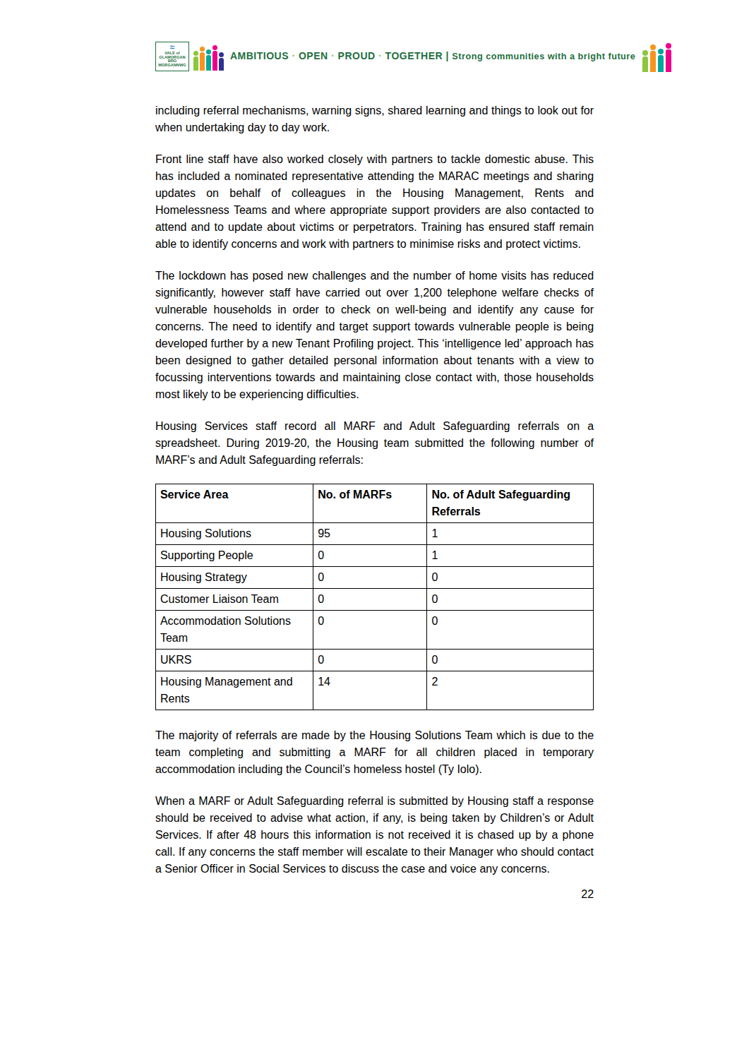≈
VALE of GLAMORGAN
BRO MORGANNWG
AMBITIOUS · OPEN · PROUD · TOGETHER | Strong communities with a bright future
including referral mechanisms, warning signs, shared learning and things to look out for when undertaking day to day work.
Front line staff have also worked closely with partners to tackle domestic abuse. This has included a nominated representative attending the MARAC meetings and sharing updates on behalf of colleagues in the Housing Management, Rents and Homelessness Teams and where appropriate support providers are also contacted to attend and to update about victims or perpetrators. Training has ensured staff remain able to identify concerns and work with partners to minimise risks and protect victims.
The lockdown has posed new challenges and the number of home visits has reduced significantly, however staff have carried out over 1,200 telephone welfare checks of vulnerable households in order to check on well-being and identify any cause for concerns. The need to identify and target support towards vulnerable people is being developed further by a new Tenant Profiling project. This ‘intelligence led’ approach has been designed to gather detailed personal information about tenants with a view to focussing interventions towards and maintaining close contact with, those households most likely to be experiencing difficulties.
Housing Services staff record all MARF and Adult Safeguarding referrals on a spreadsheet. During 2019-20, the Housing team submitted the following number of MARF’s and Adult Safeguarding referrals:
| Service Area | No. of MARFs | No. of Adult Safeguarding Referrals |
| --- | --- | --- |
| Housing Solutions | 95 | 1 |
| Supporting People | 0 | 1 |
| Housing Strategy | 0 | 0 |
| Customer Liaison Team | 0 | 0 |
| Accommodation Solutions Team | 0 | 0 |
| UKRS | 0 | 0 |
| Housing Management and Rents | 14 | 2 |
The majority of referrals are made by the Housing Solutions Team which is due to the team completing and submitting a MARF for all children placed in temporary accommodation including the Council’s homeless hostel (Ty Iolo).
When a MARF or Adult Safeguarding referral is submitted by Housing staff a response should be received to advise what action, if any, is being taken by Children’s or Adult Services. If after 48 hours this information is not received it is chased up by a phone call. If any concerns the staff member will escalate to their Manager who should contact a Senior Officer in Social Services to discuss the case and voice any concerns.
22